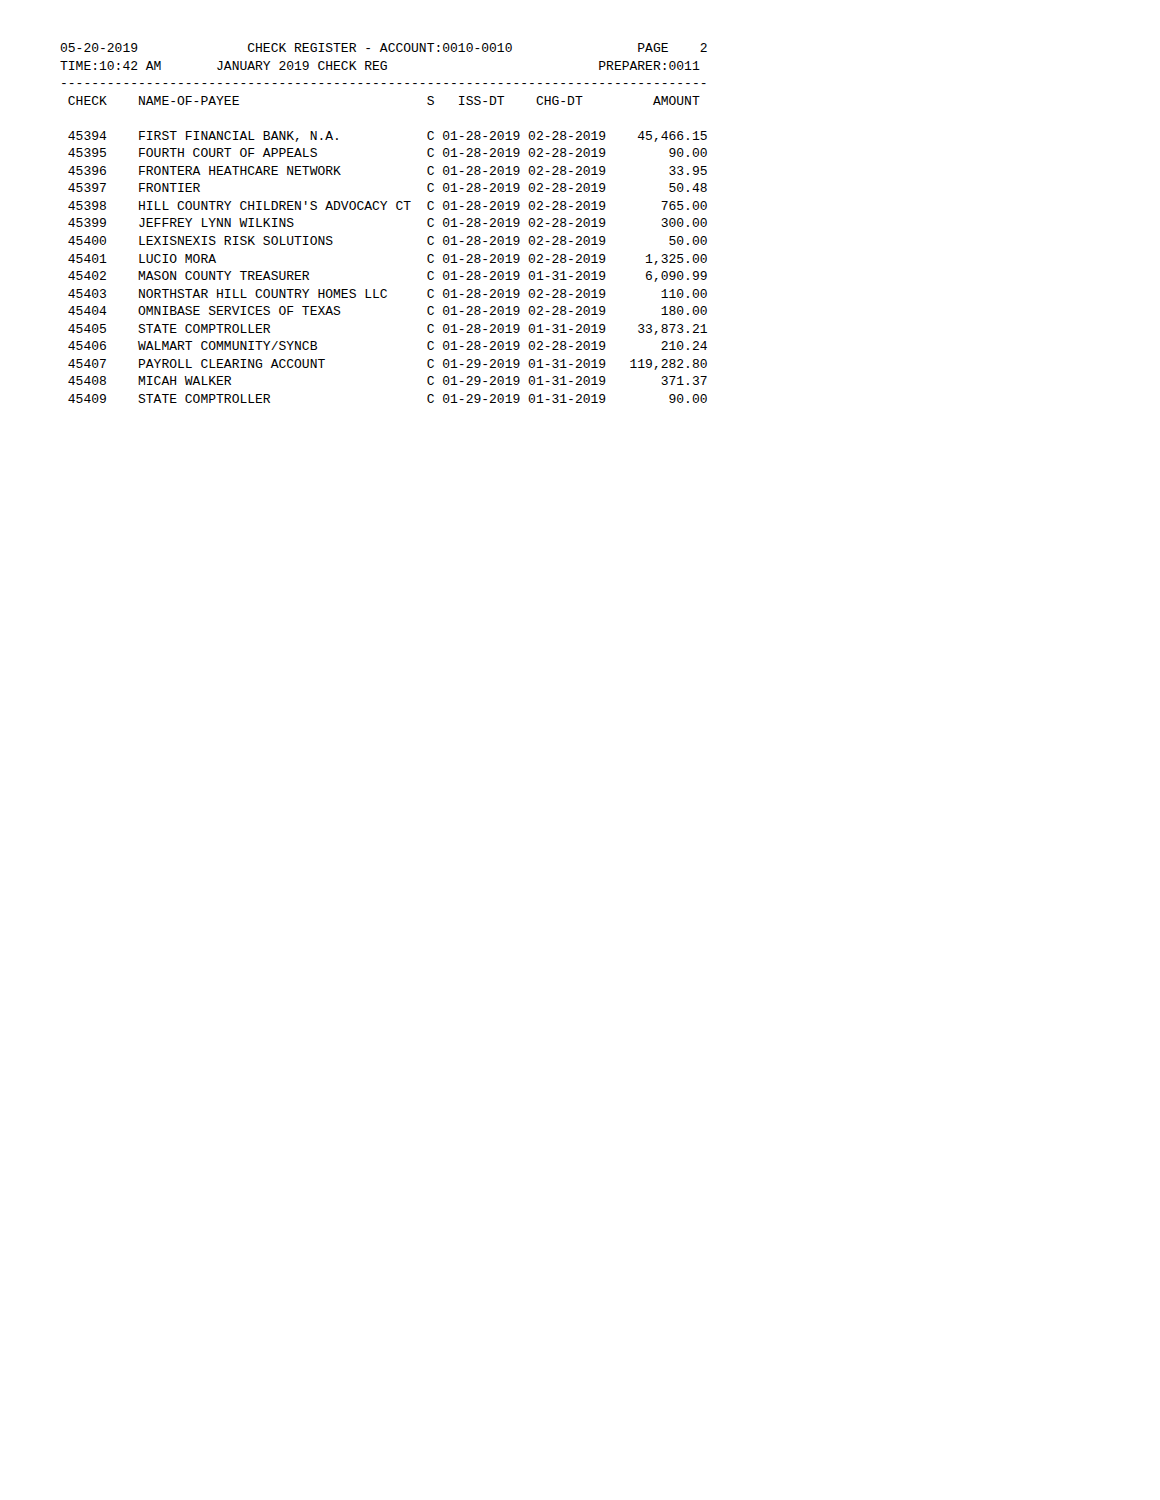05-20-2019              CHECK REGISTER - ACCOUNT:0010-0010                PAGE    2
TIME:10:42 AM       JANUARY 2019 CHECK REG                           PREPARER:0011
-----------------------------------------------------------------------------------
 CHECK    NAME-OF-PAYEE                        S   ISS-DT    CHG-DT         AMOUNT

 45394    FIRST FINANCIAL BANK, N.A.           C 01-28-2019 02-28-2019    45,466.15
 45395    FOURTH COURT OF APPEALS              C 01-28-2019 02-28-2019        90.00
 45396    FRONTERA HEATHCARE NETWORK           C 01-28-2019 02-28-2019        33.95
 45397    FRONTIER                             C 01-28-2019 02-28-2019        50.48
 45398    HILL COUNTRY CHILDREN'S ADVOCACY CT  C 01-28-2019 02-28-2019       765.00
 45399    JEFFREY LYNN WILKINS                 C 01-28-2019 02-28-2019       300.00
 45400    LEXISNEXIS RISK SOLUTIONS            C 01-28-2019 02-28-2019        50.00
 45401    LUCIO MORA                           C 01-28-2019 02-28-2019     1,325.00
 45402    MASON COUNTY TREASURER               C 01-28-2019 01-31-2019     6,090.99
 45403    NORTHSTAR HILL COUNTRY HOMES LLC     C 01-28-2019 02-28-2019       110.00
 45404    OMNIBASE SERVICES OF TEXAS           C 01-28-2019 02-28-2019       180.00
 45405    STATE COMPTROLLER                    C 01-28-2019 01-31-2019    33,873.21
 45406    WALMART COMMUNITY/SYNCB              C 01-28-2019 02-28-2019       210.24
 45407    PAYROLL CLEARING ACCOUNT             C 01-29-2019 01-31-2019   119,282.80
 45408    MICAH WALKER                         C 01-29-2019 01-31-2019       371.37
 45409    STATE COMPTROLLER                    C 01-29-2019 01-31-2019        90.00